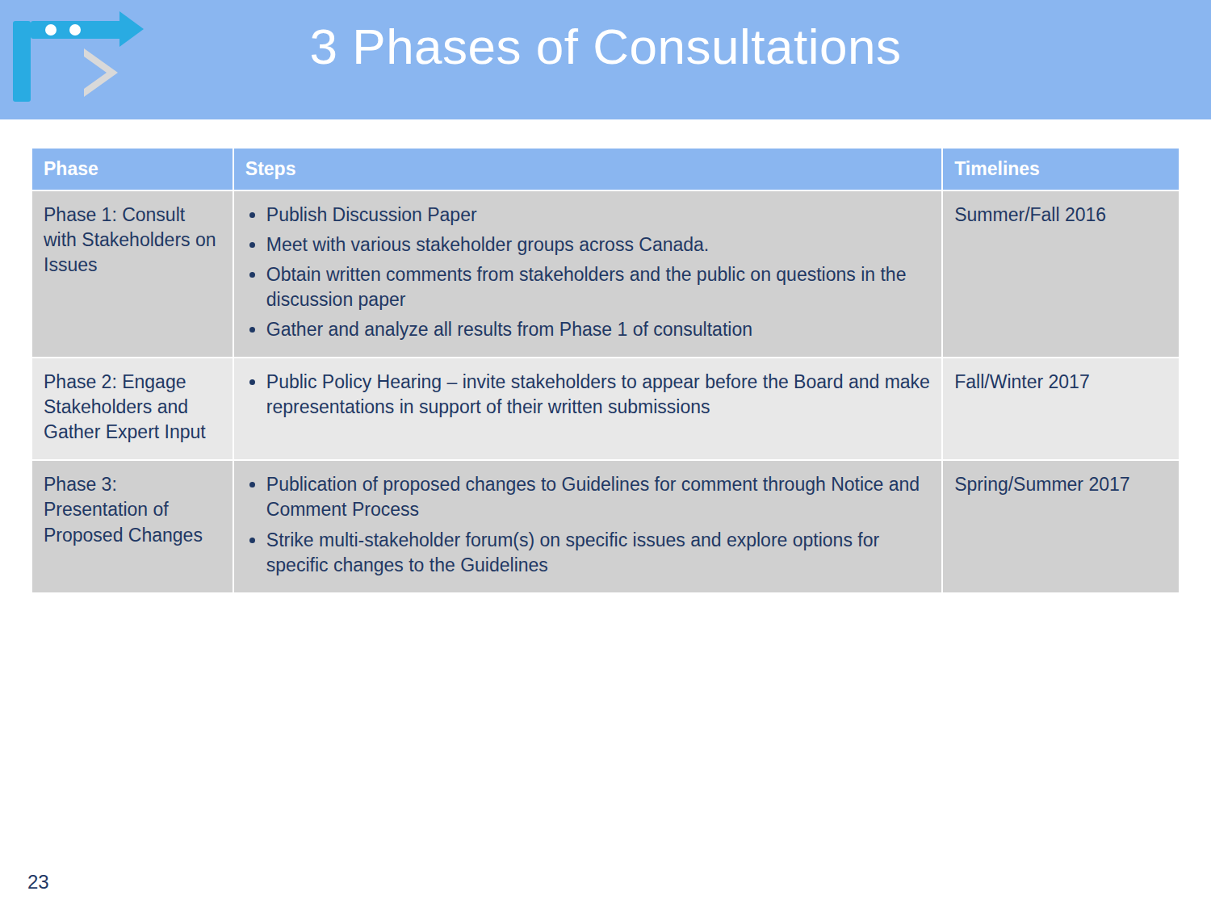3 Phases of Consultations
| Phase | Steps | Timelines |
| --- | --- | --- |
| Phase 1: Consult with Stakeholders on Issues | Publish Discussion Paper Meet with various stakeholder groups across Canada. Obtain written comments from stakeholders and the public on questions in the discussion paper Gather and analyze all results from Phase 1 of consultation | Summer/Fall 2016 |
| Phase 2: Engage Stakeholders and Gather Expert Input | Public Policy Hearing – invite stakeholders to appear before the Board and make representations in support of their written submissions | Fall/Winter 2017 |
| Phase 3: Presentation of Proposed Changes | Publication of proposed changes to Guidelines for comment through Notice and Comment Process Strike multi-stakeholder forum(s) on specific issues and explore options for specific changes to the Guidelines | Spring/Summer 2017 |
23